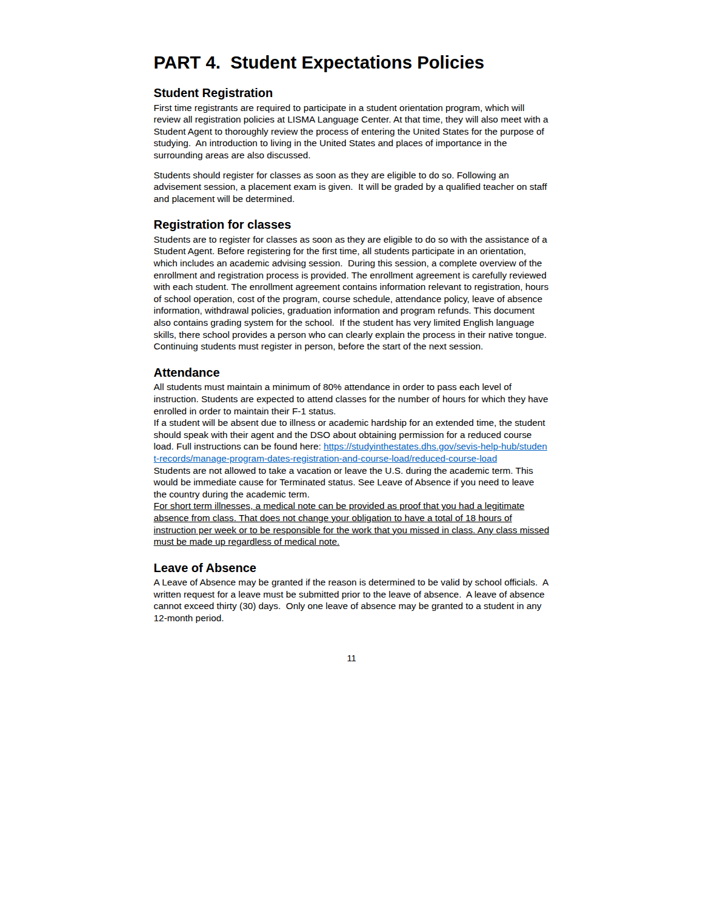PART 4. Student Expectations Policies
Student Registration
First time registrants are required to participate in a student orientation program, which will review all registration policies at LISMA Language Center. At that time, they will also meet with a Student Agent to thoroughly review the process of entering the United States for the purpose of studying. An introduction to living in the United States and places of importance in the surrounding areas are also discussed.
Students should register for classes as soon as they are eligible to do so. Following an advisement session, a placement exam is given. It will be graded by a qualified teacher on staff and placement will be determined.
Registration for classes
Students are to register for classes as soon as they are eligible to do so with the assistance of a Student Agent. Before registering for the first time, all students participate in an orientation, which includes an academic advising session. During this session, a complete overview of the enrollment and registration process is provided. The enrollment agreement is carefully reviewed with each student. The enrollment agreement contains information relevant to registration, hours of school operation, cost of the program, course schedule, attendance policy, leave of absence information, withdrawal policies, graduation information and program refunds. This document also contains grading system for the school. If the student has very limited English language skills, there school provides a person who can clearly explain the process in their native tongue.
Continuing students must register in person, before the start of the next session.
Attendance
All students must maintain a minimum of 80% attendance in order to pass each level of instruction. Students are expected to attend classes for the number of hours for which they have enrolled in order to maintain their F-1 status.
If a student will be absent due to illness or academic hardship for an extended time, the student should speak with their agent and the DSO about obtaining permission for a reduced course load. Full instructions can be found here: https://studyinthestates.dhs.gov/sevis-help-hub/student-records/manage-program-dates-registration-and-course-load/reduced-course-load
Students are not allowed to take a vacation or leave the U.S. during the academic term. This would be immediate cause for Terminated status. See Leave of Absence if you need to leave the country during the academic term.
For short term illnesses, a medical note can be provided as proof that you had a legitimate absence from class. That does not change your obligation to have a total of 18 hours of instruction per week or to be responsible for the work that you missed in class. Any class missed must be made up regardless of medical note.
Leave of Absence
A Leave of Absence may be granted if the reason is determined to be valid by school officials. A written request for a leave must be submitted prior to the leave of absence. A leave of absence cannot exceed thirty (30) days. Only one leave of absence may be granted to a student in any 12-month period.
11